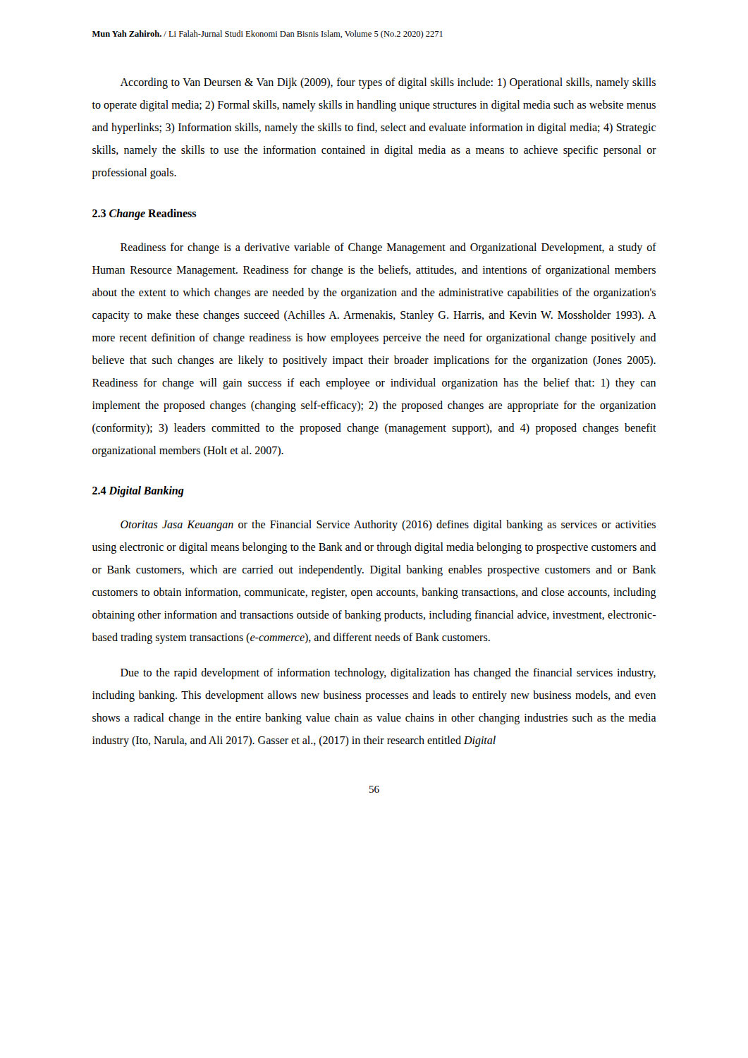Mun Yah Zahiroh. / Li Falah-Jurnal Studi Ekonomi Dan Bisnis Islam, Volume 5 (No.2 2020) 2271
According to Van Deursen & Van Dijk (2009), four types of digital skills include: 1) Operational skills, namely skills to operate digital media; 2) Formal skills, namely skills in handling unique structures in digital media such as website menus and hyperlinks; 3) Information skills, namely the skills to find, select and evaluate information in digital media; 4) Strategic skills, namely the skills to use the information contained in digital media as a means to achieve specific personal or professional goals.
2.3 Change Readiness
Readiness for change is a derivative variable of Change Management and Organizational Development, a study of Human Resource Management. Readiness for change is the beliefs, attitudes, and intentions of organizational members about the extent to which changes are needed by the organization and the administrative capabilities of the organization's capacity to make these changes succeed (Achilles A. Armenakis, Stanley G. Harris, and Kevin W. Mossholder 1993). A more recent definition of change readiness is how employees perceive the need for organizational change positively and believe that such changes are likely to positively impact their broader implications for the organization (Jones 2005). Readiness for change will gain success if each employee or individual organization has the belief that: 1) they can implement the proposed changes (changing self-efficacy); 2) the proposed changes are appropriate for the organization (conformity); 3) leaders committed to the proposed change (management support), and 4) proposed changes benefit organizational members (Holt et al. 2007).
2.4 Digital Banking
Otoritas Jasa Keuangan or the Financial Service Authority (2016) defines digital banking as services or activities using electronic or digital means belonging to the Bank and or through digital media belonging to prospective customers and or Bank customers, which are carried out independently. Digital banking enables prospective customers and or Bank customers to obtain information, communicate, register, open accounts, banking transactions, and close accounts, including obtaining other information and transactions outside of banking products, including financial advice, investment, electronic-based trading system transactions (e-commerce), and different needs of Bank customers.
Due to the rapid development of information technology, digitalization has changed the financial services industry, including banking. This development allows new business processes and leads to entirely new business models, and even shows a radical change in the entire banking value chain as value chains in other changing industries such as the media industry (Ito, Narula, and Ali 2017). Gasser et al., (2017) in their research entitled Digital
56